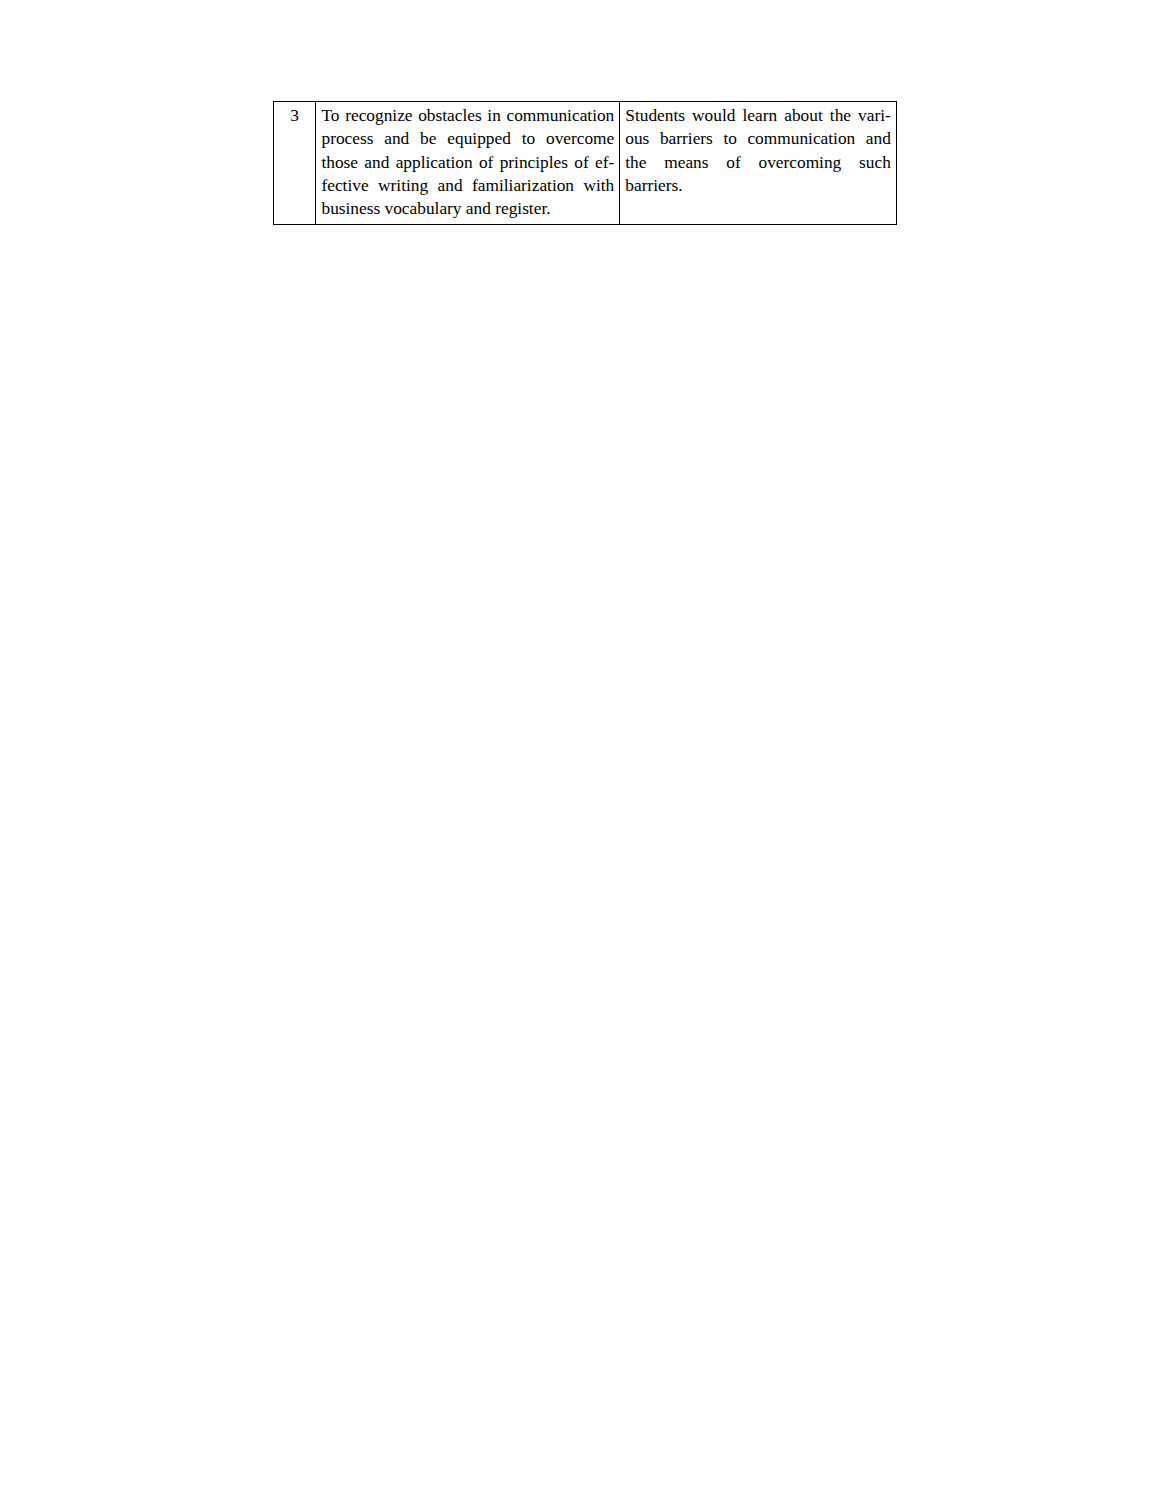| 3 | To recognize obstacles in communication process and be equipped to overcome those and application of principles of effective writing and familiarization with business vocabulary and register. | Students would learn about the various barriers to communication and the means of overcoming such barriers. |